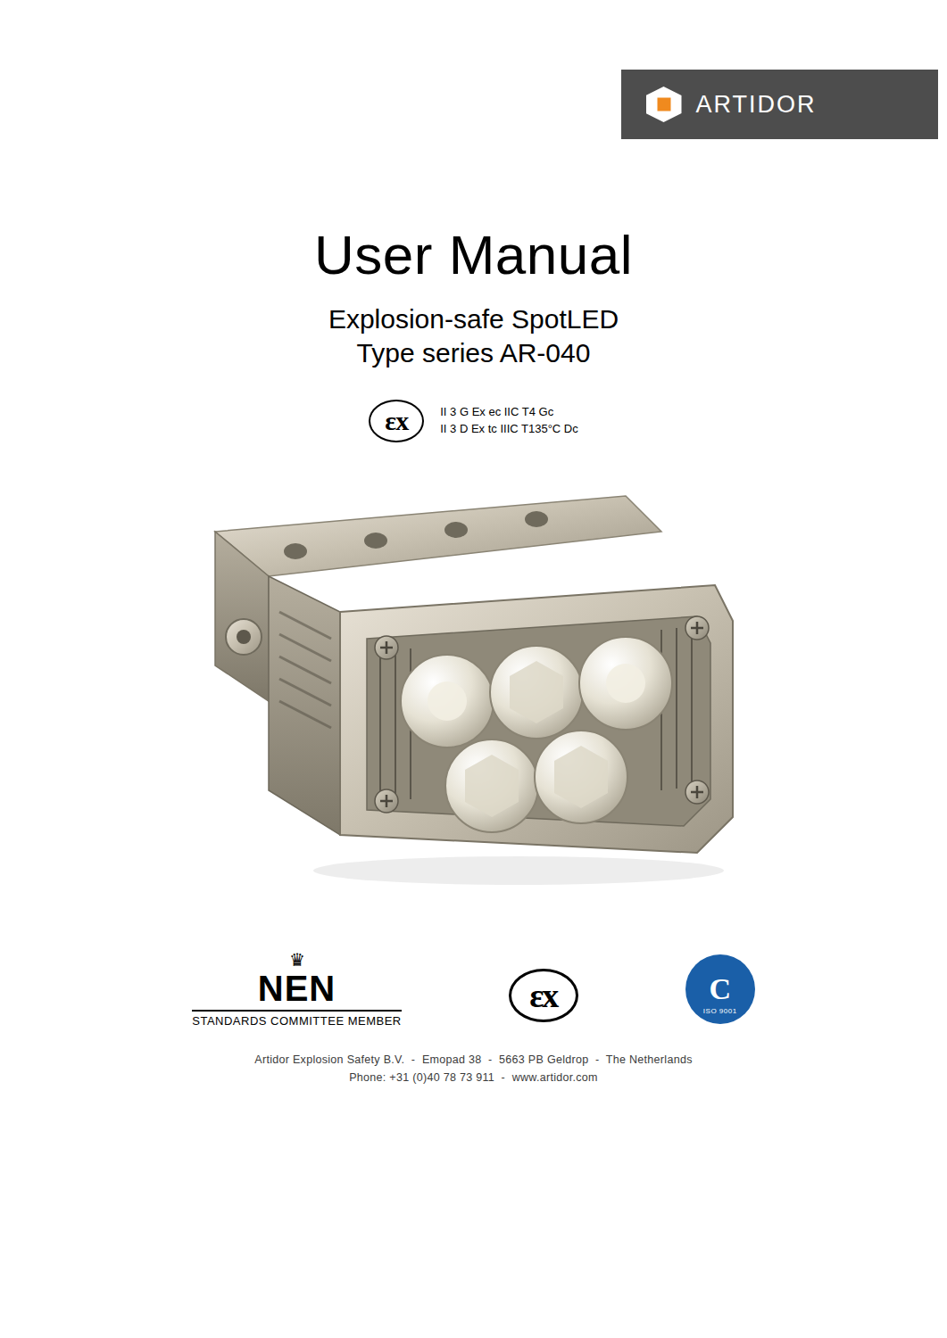ARTIDOR
User Manual
Explosion-safe SpotLED
Type series AR-040
εx
II 3 G Ex ec IIC T4 Gc
II 3 D Ex tc IIIC T135°C Dc
♛
NEN
STANDARDS COMMITTEE MEMBER
εx
C
ISO 9001
Artidor Explosion Safety B.V. - Emopad 38 - 5663 PB Geldrop - The Netherlands
Phone: +31 (0)40 78 73 911 - www.artidor.com